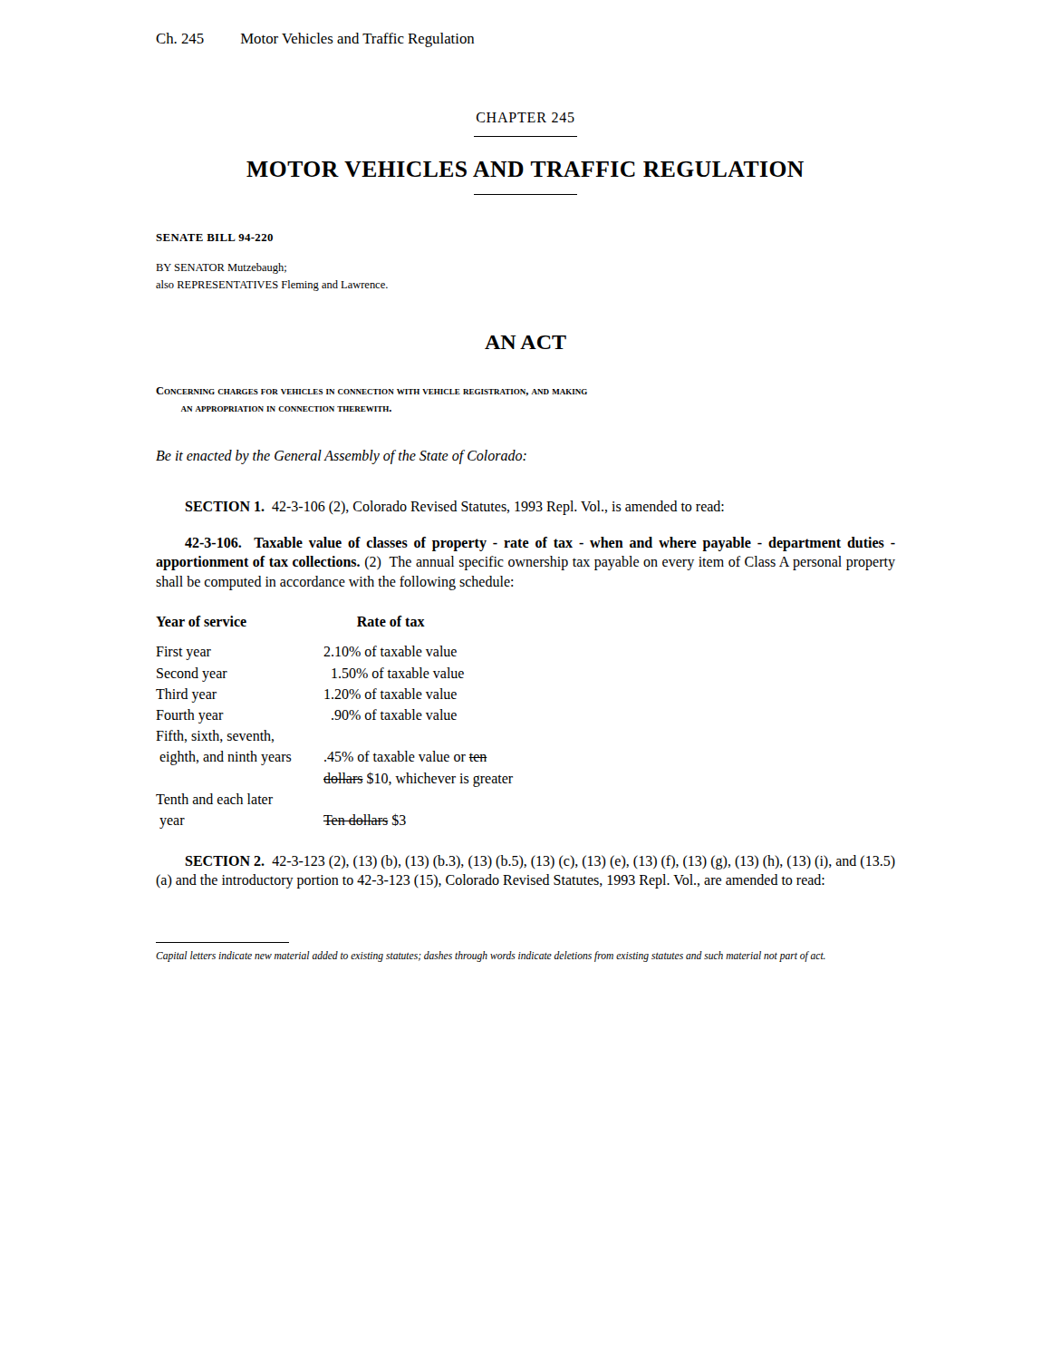Ch. 245 Motor Vehicles and Traffic Regulation
CHAPTER 245
MOTOR VEHICLES AND TRAFFIC REGULATION
SENATE BILL 94-220
BY SENATOR Mutzebaugh;
also REPRESENTATIVES Fleming and Lawrence.
AN ACT
Concerning charges for vehicles in connection with vehicle registration, and making an appropriation in connection therewith.
Be it enacted by the General Assembly of the State of Colorado:
SECTION 1. 42-3-106 (2), Colorado Revised Statutes, 1993 Repl. Vol., is amended to read:
42-3-106. Taxable value of classes of property - rate of tax - when and where payable - department duties - apportionment of tax collections. (2) The annual specific ownership tax payable on every item of Class A personal property shall be computed in accordance with the following schedule:
| Year of service | Rate of tax |
| --- | --- |
| First year | 2.10% of taxable value |
| Second year | 1.50% of taxable value |
| Third year | 1.20% of taxable value |
| Fourth year | .90% of taxable value |
| Fifth, sixth, seventh, | |
| eighth, and ninth years | .45% of taxable value or ten |
| | dollars $10 , whichever is greater |
| Tenth and each later | |
| year | Ten dollars $3 |
SECTION 2. 42-3-123 (2), (13) (b), (13) (b.3), (13) (b.5), (13) (c), (13) (e), (13) (f), (13) (g), (13) (h), (13) (i), and (13.5) (a) and the introductory portion to 42-3-123 (15), Colorado Revised Statutes, 1993 Repl. Vol., are amended to read:
Capital letters indicate new material added to existing statutes; dashes through words indicate deletions from existing statutes and such material not part of act.